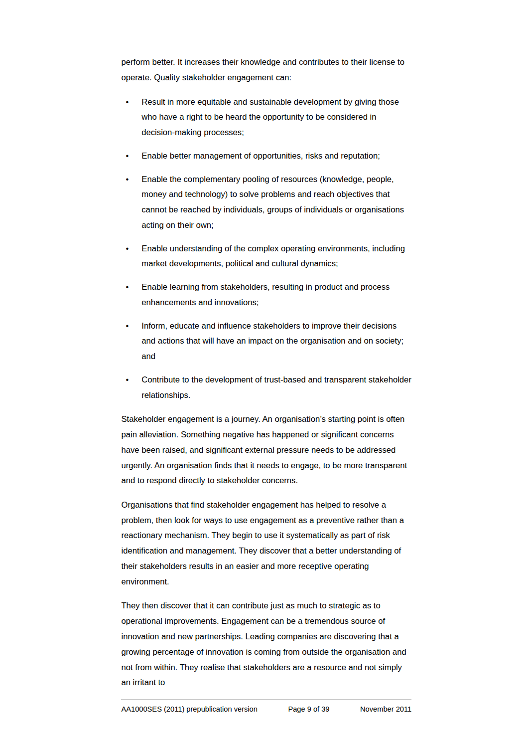perform better. It increases their knowledge and contributes to their license to operate. Quality stakeholder engagement can:
Result in more equitable and sustainable development by giving those who have a right to be heard the opportunity to be considered in decision-making processes;
Enable better management of opportunities, risks and reputation;
Enable the complementary pooling of resources (knowledge, people, money and technology) to solve problems and reach objectives that cannot be reached by individuals, groups of individuals or organisations acting on their own;
Enable understanding of the complex operating environments, including market developments, political and cultural dynamics;
Enable learning from stakeholders, resulting in product and process enhancements and innovations;
Inform, educate and influence stakeholders to improve their decisions and actions that will have an impact on the organisation and on society; and
Contribute to the development of trust-based and transparent stakeholder relationships.
Stakeholder engagement is a journey. An organisation’s starting point is often pain alleviation. Something negative has happened or significant concerns have been raised, and significant external pressure needs to be addressed urgently. An organisation finds that it needs to engage, to be more transparent and to respond directly to stakeholder concerns.
Organisations that find stakeholder engagement has helped to resolve a problem, then look for ways to use engagement as a preventive rather than a reactionary mechanism. They begin to use it systematically as part of risk identification and management. They discover that a better understanding of their stakeholders results in an easier and more receptive operating environment.
They then discover that it can contribute just as much to strategic as to operational improvements. Engagement can be a tremendous source of innovation and new partnerships. Leading companies are discovering that a growing percentage of innovation is coming from outside the organisation and not from within. They realise that stakeholders are a resource and not simply an irritant to
AA1000SES (2011) prepublication version Page 9 of 39 November 2011